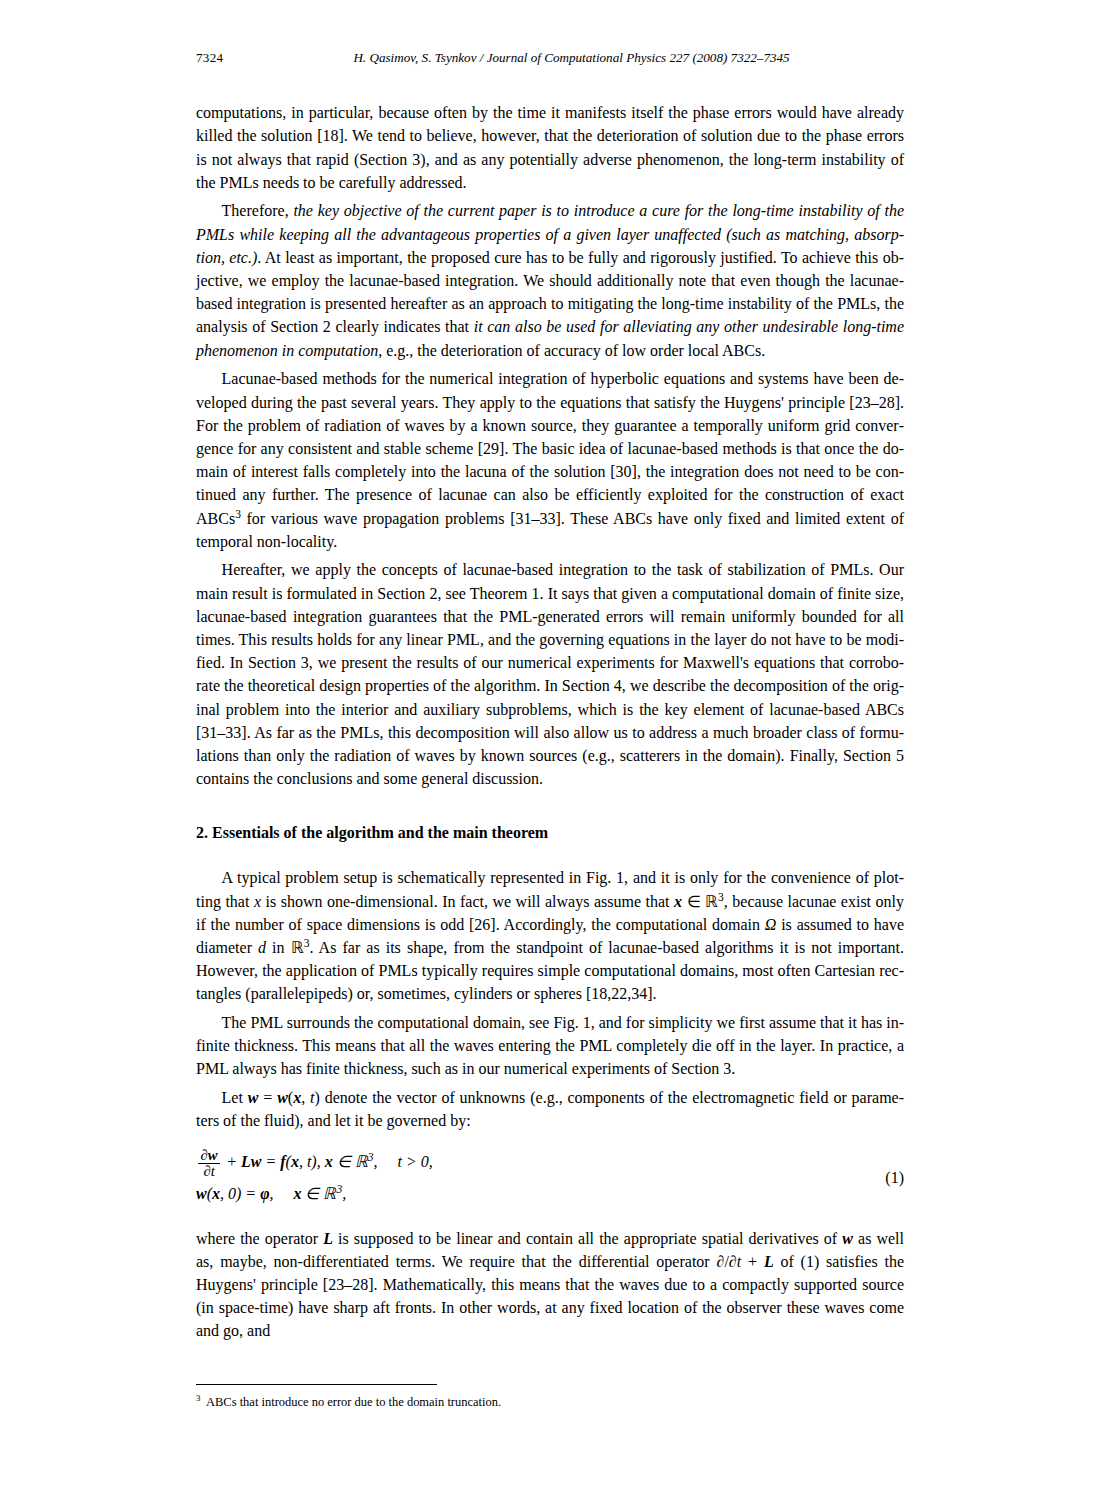7324 H. Qasimov, S. Tsynkov / Journal of Computational Physics 227 (2008) 7322–7345
computations, in particular, because often by the time it manifests itself the phase errors would have already killed the solution [18]. We tend to believe, however, that the deterioration of solution due to the phase errors is not always that rapid (Section 3), and as any potentially adverse phenomenon, the long-term instability of the PMLs needs to be carefully addressed.
Therefore, the key objective of the current paper is to introduce a cure for the long-time instability of the PMLs while keeping all the advantageous properties of a given layer unaffected (such as matching, absorption, etc.). At least as important, the proposed cure has to be fully and rigorously justified. To achieve this objective, we employ the lacunae-based integration. We should additionally note that even though the lacunae-based integration is presented hereafter as an approach to mitigating the long-time instability of the PMLs, the analysis of Section 2 clearly indicates that it can also be used for alleviating any other undesirable long-time phenomenon in computation, e.g., the deterioration of accuracy of low order local ABCs.
Lacunae-based methods for the numerical integration of hyperbolic equations and systems have been developed during the past several years. They apply to the equations that satisfy the Huygens' principle [23–28]. For the problem of radiation of waves by a known source, they guarantee a temporally uniform grid convergence for any consistent and stable scheme [29]. The basic idea of lacunae-based methods is that once the domain of interest falls completely into the lacuna of the solution [30], the integration does not need to be continued any further. The presence of lacunae can also be efficiently exploited for the construction of exact ABCs3 for various wave propagation problems [31–33]. These ABCs have only fixed and limited extent of temporal non-locality.
Hereafter, we apply the concepts of lacunae-based integration to the task of stabilization of PMLs. Our main result is formulated in Section 2, see Theorem 1. It says that given a computational domain of finite size, lacunae-based integration guarantees that the PML-generated errors will remain uniformly bounded for all times. This results holds for any linear PML, and the governing equations in the layer do not have to be modified. In Section 3, we present the results of our numerical experiments for Maxwell's equations that corroborate the theoretical design properties of the algorithm. In Section 4, we describe the decomposition of the original problem into the interior and auxiliary subproblems, which is the key element of lacunae-based ABCs [31–33]. As far as the PMLs, this decomposition will also allow us to address a much broader class of formulations than only the radiation of waves by known sources (e.g., scatterers in the domain). Finally, Section 5 contains the conclusions and some general discussion.
2. Essentials of the algorithm and the main theorem
A typical problem setup is schematically represented in Fig. 1, and it is only for the convenience of plotting that x is shown one-dimensional. In fact, we will always assume that x ∈ ℝ3, because lacunae exist only if the number of space dimensions is odd [26]. Accordingly, the computational domain Ω is assumed to have diameter d in ℝ3. As far as its shape, from the standpoint of lacunae-based algorithms it is not important. However, the application of PMLs typically requires simple computational domains, most often Cartesian rectangles (parallelepipeds) or, sometimes, cylinders or spheres [18,22,34].
The PML surrounds the computational domain, see Fig. 1, and for simplicity we first assume that it has infinite thickness. This means that all the waves entering the PML completely die off in the layer. In practice, a PML always has finite thickness, such as in our numerical experiments of Section 3.
Let w = w(x, t) denote the vector of unknowns (e.g., components of the electromagnetic field or parameters of the fluid), and let it be governed by:
∂w∂t + Lw = f(x, t), x ∈ ℝ3, t > 0,
w(x, 0) = φ, x ∈ ℝ3,
(1)
where the operator L is supposed to be linear and contain all the appropriate spatial derivatives of w as well as, maybe, non-differentiated terms. We require that the differential operator ∂/∂t + L of (1) satisfies the Huygens' principle [23–28]. Mathematically, this means that the waves due to a compactly supported source (in space-time) have sharp aft fronts. In other words, at any fixed location of the observer these waves come and go, and
3 ABCs that introduce no error due to the domain truncation.